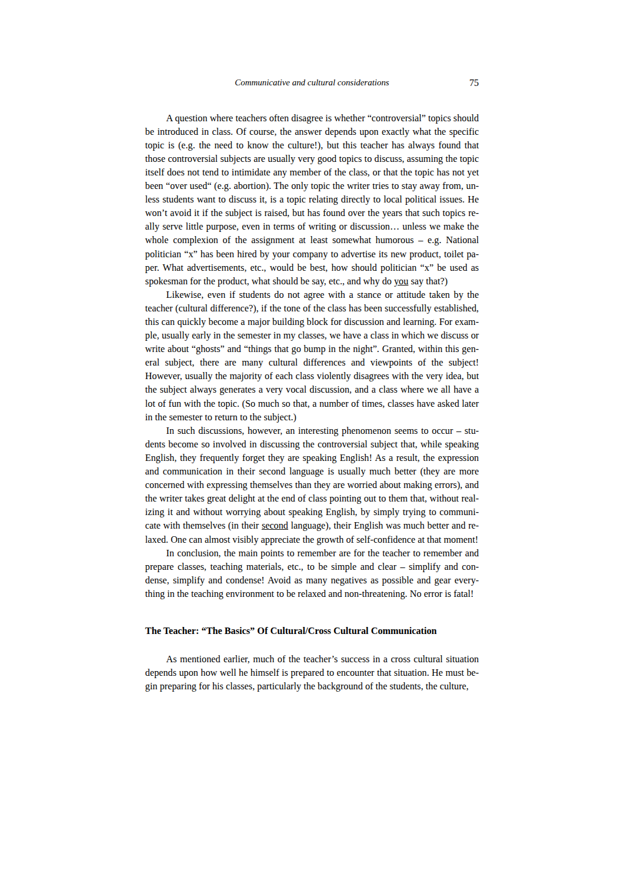Communicative and cultural considerations 75
A question where teachers often disagree is whether “controversial” topics should be introduced in class. Of course, the answer depends upon exactly what the specific topic is (e.g. the need to know the culture!), but this teacher has always found that those controversial subjects are usually very good topics to discuss, assuming the topic itself does not tend to intimidate any member of the class, or that the topic has not yet been “over used“ (e.g. abortion). The only topic the writer tries to stay away from, unless students want to discuss it, is a topic relating directly to local political issues. He won’t avoid it if the subject is raised, but has found over the years that such topics really serve little purpose, even in terms of writing or discussion… unless we make the whole complexion of the assignment at least somewhat humorous – e.g. National politician “x” has been hired by your company to advertise its new product, toilet paper. What advertisements, etc., would be best, how should politician “x” be used as spokesman for the product, what should be say, etc., and why do you say that?)
Likewise, even if students do not agree with a stance or attitude taken by the teacher (cultural difference?), if the tone of the class has been successfully established, this can quickly become a major building block for discussion and learning. For example, usually early in the semester in my classes, we have a class in which we discuss or write about “ghosts” and “things that go bump in the night”. Granted, within this general subject, there are many cultural differences and viewpoints of the subject! However, usually the majority of each class violently disagrees with the very idea, but the subject always generates a very vocal discussion, and a class where we all have a lot of fun with the topic. (So much so that, a number of times, classes have asked later in the semester to return to the subject.)
In such discussions, however, an interesting phenomenon seems to occur – students become so involved in discussing the controversial subject that, while speaking English, they frequently forget they are speaking English! As a result, the expression and communication in their second language is usually much better (they are more concerned with expressing themselves than they are worried about making errors), and the writer takes great delight at the end of class pointing out to them that, without realizing it and without worrying about speaking English, by simply trying to communicate with themselves (in their second language), their English was much better and relaxed. One can almost visibly appreciate the growth of self-confidence at that moment!
In conclusion, the main points to remember are for the teacher to remember and prepare classes, teaching materials, etc., to be simple and clear – simplify and condense, simplify and condense! Avoid as many negatives as possible and gear everything in the teaching environment to be relaxed and non-threatening. No error is fatal!
The Teacher: “The Basics” Of Cultural/Cross Cultural Communication
As mentioned earlier, much of the teacher’s success in a cross cultural situation depends upon how well he himself is prepared to encounter that situation. He must begin preparing for his classes, particularly the background of the students, the culture,